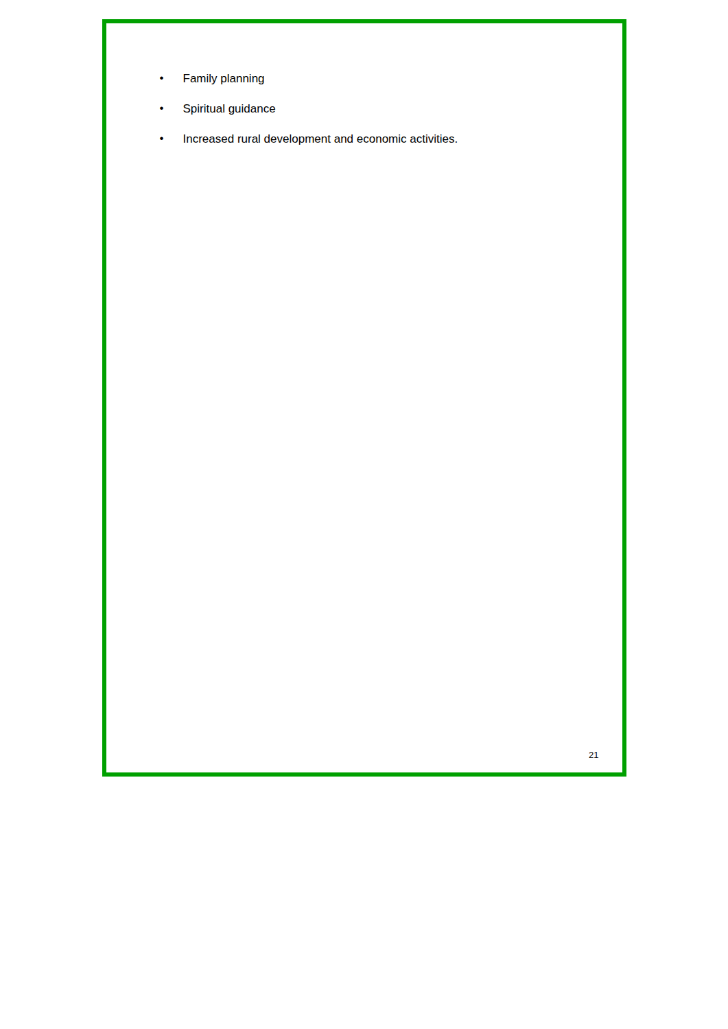Family planning
Spiritual guidance
Increased rural development and economic activities.
21